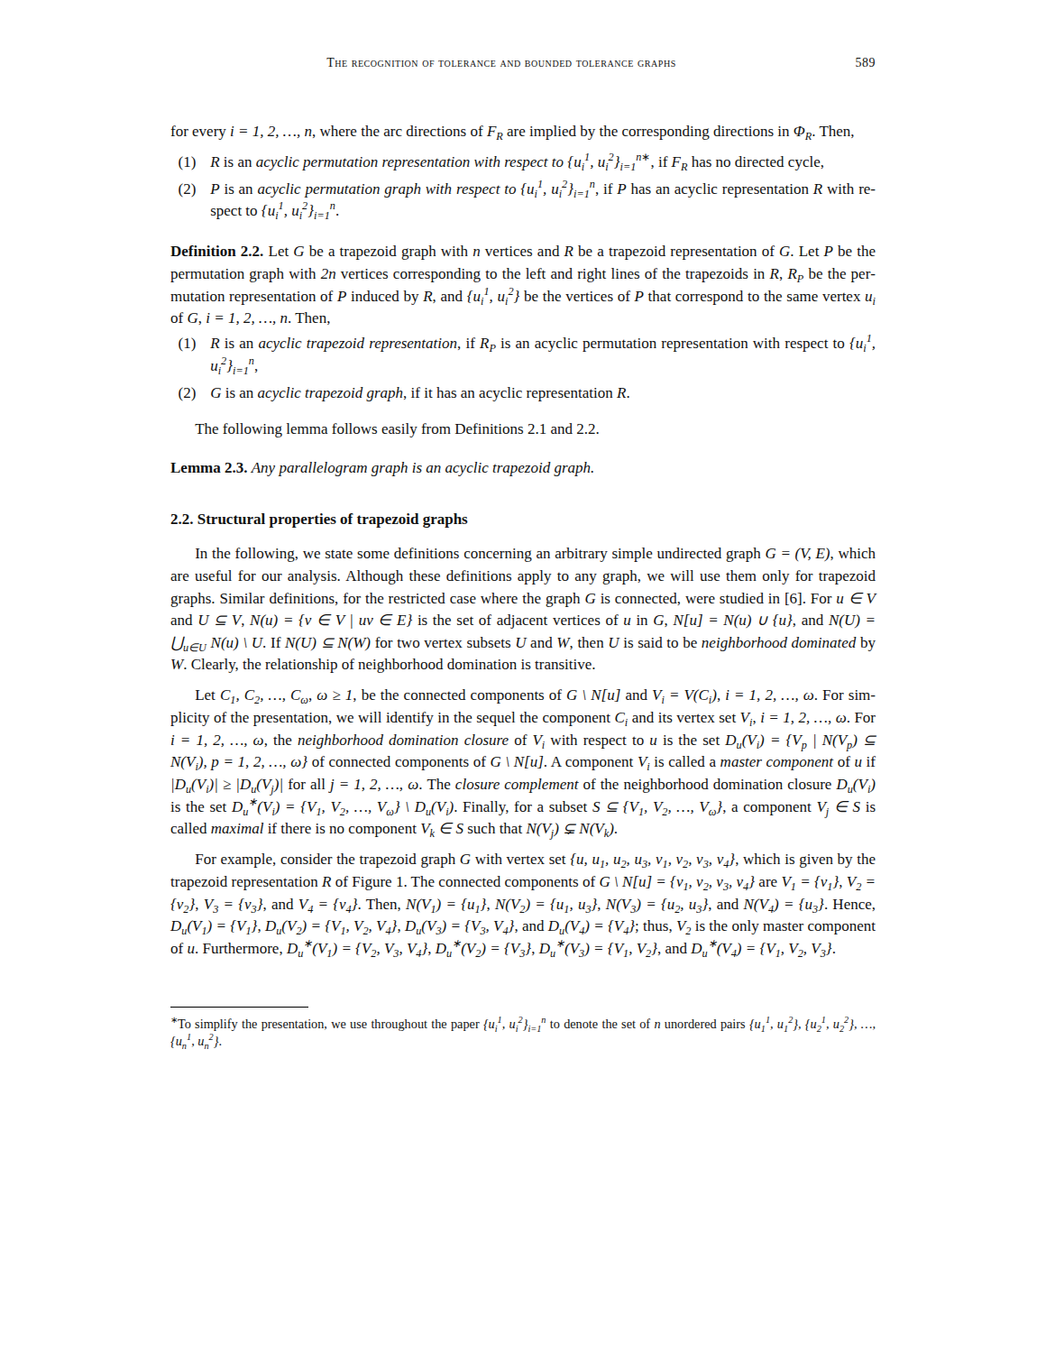The recognition of tolerance and bounded tolerance graphs 589
for every i = 1, 2, …, n, where the arc directions of FR are implied by the corresponding directions in ΦR. Then,
R is an acyclic permutation representation with respect to {ui1, ui2}i=1n∗, if FR has no directed cycle,
P is an acyclic permutation graph with respect to {ui1, ui2}i=1n, if P has an acyclic representation R with respect to {ui1, ui2}i=1n.
Definition 2.2. Let G be a trapezoid graph with n vertices and R be a trapezoid representation of G. Let P be the permutation graph with 2n vertices corresponding to the left and right lines of the trapezoids in R, RP be the permutation representation of P induced by R, and {ui1, ui2} be the vertices of P that correspond to the same vertex ui of G, i = 1, 2, …, n. Then,
R is an acyclic trapezoid representation, if RP is an acyclic permutation representation with respect to {ui1, ui2}i=1n,
G is an acyclic trapezoid graph, if it has an acyclic representation R.
The following lemma follows easily from Definitions 2.1 and 2.2.
Lemma 2.3. Any parallelogram graph is an acyclic trapezoid graph.
2.2. Structural properties of trapezoid graphs
In the following, we state some definitions concerning an arbitrary simple undirected graph G = (V, E), which are useful for our analysis. Although these definitions apply to any graph, we will use them only for trapezoid graphs. Similar definitions, for the restricted case where the graph G is connected, were studied in [6]. For u ∈ V and U ⊆ V, N(u) = {v ∈ V | uv ∈ E} is the set of adjacent vertices of u in G, N[u] = N(u) ∪ {u}, and N(U) = ⋃u∈U N(u) \ U. If N(U) ⊆ N(W) for two vertex subsets U and W, then U is said to be neighborhood dominated by W. Clearly, the relationship of neighborhood domination is transitive.
Let C1, C2, …, Cω, ω ≥ 1, be the connected components of G \ N[u] and Vi = V(Ci), i = 1, 2, …, ω. For simplicity of the presentation, we will identify in the sequel the component Ci and its vertex set Vi, i = 1, 2, …, ω. For i = 1, 2, …, ω, the neighborhood domination closure of Vi with respect to u is the set Du(Vi) = {Vp | N(Vp) ⊆ N(Vi), p = 1, 2, …, ω} of connected components of G \ N[u]. A component Vi is called a master component of u if |Du(Vi)| ≥ |Du(Vj)| for all j = 1, 2, …, ω. The closure complement of the neighborhood domination closure Du(Vi) is the set Du∗(Vi) = {V1, V2, …, Vω} \ Du(Vi). Finally, for a subset S ⊆ {V1, V2, …, Vω}, a component Vj ∈ S is called maximal if there is no component Vk ∈ S such that N(Vj) ⊊ N(Vk).
For example, consider the trapezoid graph G with vertex set {u, u1, u2, u3, v1, v2, v3, v4}, which is given by the trapezoid representation R of Figure 1. The connected components of G \ N[u] = {v1, v2, v3, v4} are V1 = {v1}, V2 = {v2}, V3 = {v3}, and V4 = {v4}. Then, N(V1) = {u1}, N(V2) = {u1, u3}, N(V3) = {u2, u3}, and N(V4) = {u3}. Hence, Du(V1) = {V1}, Du(V2) = {V1, V2, V4}, Du(V3) = {V3, V4}, and Du(V4) = {V4}; thus, V2 is the only master component of u. Furthermore, Du∗(V1) = {V2, V3, V4}, Du∗(V2) = {V3}, Du∗(V3) = {V1, V2}, and Du∗(V4) = {V1, V2, V3}.
∗To simplify the presentation, we use throughout the paper {ui1, ui2}i=1n to denote the set of n unordered pairs {u11, u12}, {u21, u22}, …, {un1, un2}.